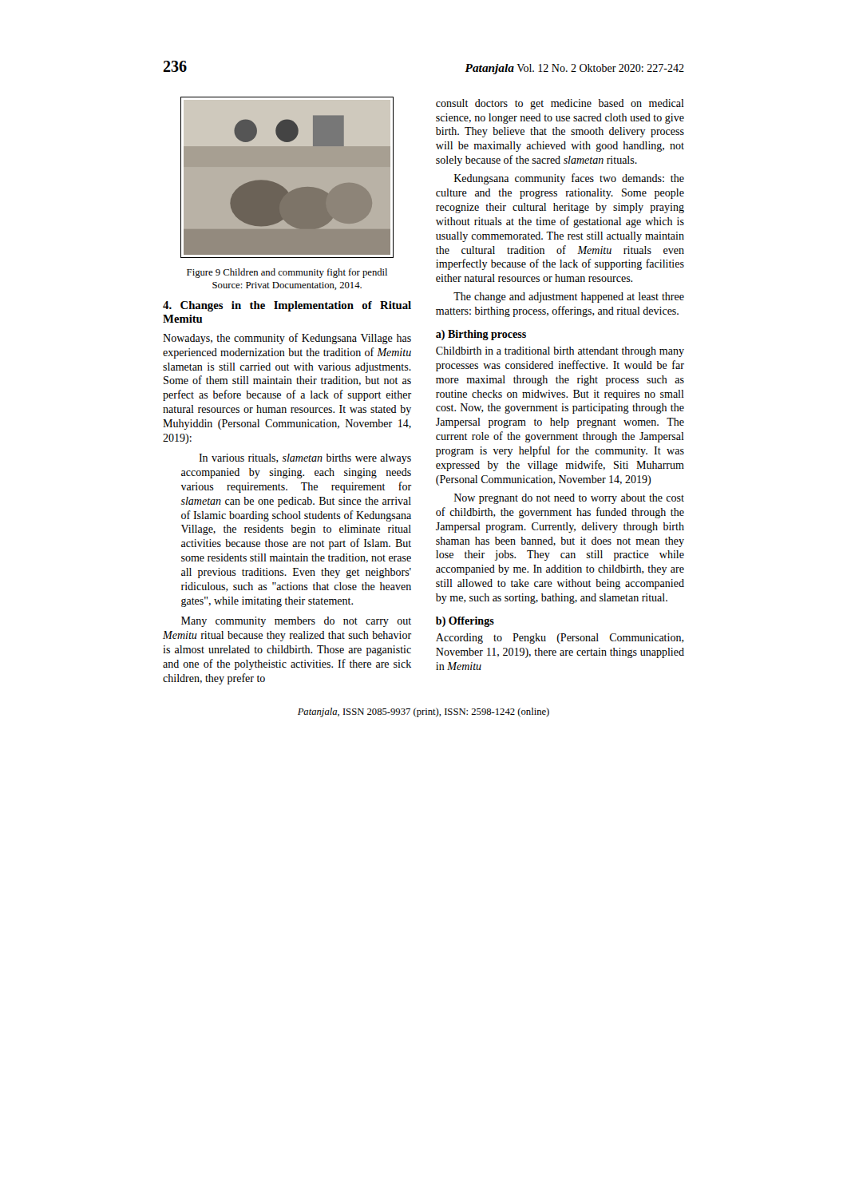236
Patanjala Vol. 12 No. 2 Oktober 2020: 227-242
Figure 9 Children and community fight for pendil
Source: Privat Documentation, 2014.
4. Changes in the Implementation of Ritual Memitu
Nowadays, the community of Kedungsana Village has experienced modernization but the tradition of Memitu slametan is still carried out with various adjustments. Some of them still maintain their tradition, but not as perfect as before because of a lack of support either natural resources or human resources. It was stated by Muhyiddin (Personal Communication, November 14, 2019):
In various rituals, slametan births were always accompanied by singing. each singing needs various requirements. The requirement for slametan can be one pedicab. But since the arrival of Islamic boarding school students of Kedungsana Village, the residents begin to eliminate ritual activities because those are not part of Islam. But some residents still maintain the tradition, not erase all previous traditions. Even they get neighbors' ridiculous, such as "actions that close the heaven gates", while imitating their statement.
Many community members do not carry out Memitu ritual because they realized that such behavior is almost unrelated to childbirth. Those are paganistic and one of the polytheistic activities. If there are sick children, they prefer to
consult doctors to get medicine based on medical science, no longer need to use sacred cloth used to give birth. They believe that the smooth delivery process will be maximally achieved with good handling, not solely because of the sacred slametan rituals.
Kedungsana community faces two demands: the culture and the progress rationality. Some people recognize their cultural heritage by simply praying without rituals at the time of gestational age which is usually commemorated. The rest still actually maintain the cultural tradition of Memitu rituals even imperfectly because of the lack of supporting facilities either natural resources or human resources.
The change and adjustment happened at least three matters: birthing process, offerings, and ritual devices.
a) Birthing process
Childbirth in a traditional birth attendant through many processes was considered ineffective. It would be far more maximal through the right process such as routine checks on midwives. But it requires no small cost. Now, the government is participating through the Jampersal program to help pregnant women. The current role of the government through the Jampersal program is very helpful for the community. It was expressed by the village midwife, Siti Muharrum (Personal Communication, November 14, 2019)
Now pregnant do not need to worry about the cost of childbirth, the government has funded through the Jampersal program. Currently, delivery through birth shaman has been banned, but it does not mean they lose their jobs. They can still practice while accompanied by me. In addition to childbirth, they are still allowed to take care without being accompanied by me, such as sorting, bathing, and slametan ritual.
b) Offerings
According to Pengku (Personal Communication, November 11, 2019), there are certain things unapplied in Memitu
Patanjala, ISSN 2085-9937 (print), ISSN: 2598-1242 (online)